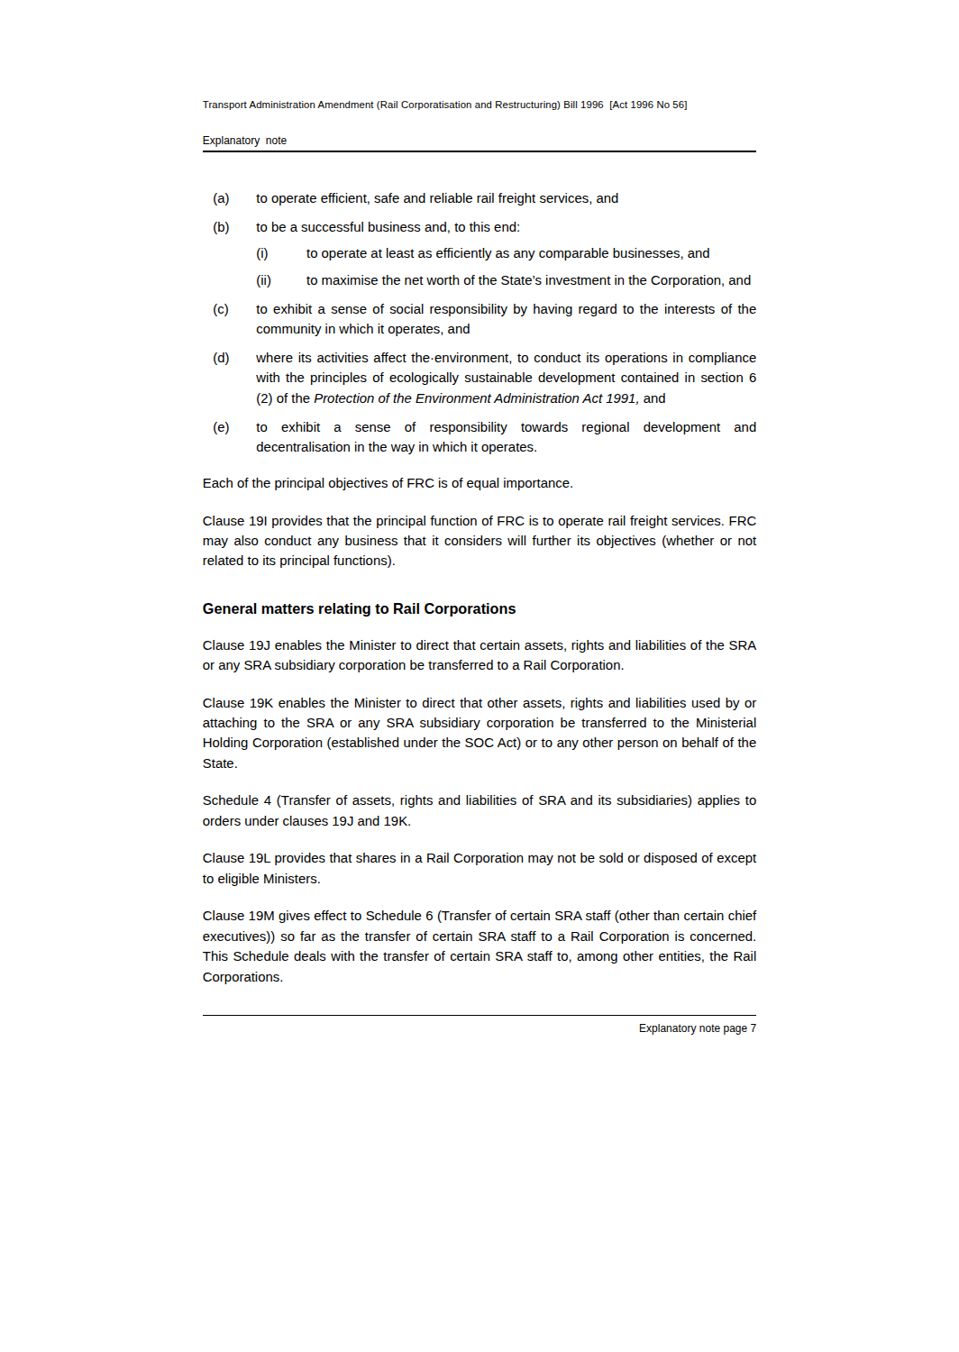Transport Administration Amendment (Rail Corporatisation and Restructuring) Bill 1996 [Act 1996 No 56]
Explanatory note
(a) to operate efficient, safe and reliable rail freight services, and
(b) to be a successful business and, to this end:
(i) to operate at least as efficiently as any comparable businesses, and
(ii) to maximise the net worth of the State’s investment in the Corporation, and
(c) to exhibit a sense of social responsibility by having regard to the interests of the community in which it operates, and
(d) where its activities affect the·environment, to conduct its operations in compliance with the principles of ecologically sustainable development contained in section 6 (2) of the Protection of the Environment Administration Act 1991, and
(e) to exhibit a sense of responsibility towards regional development and decentralisation in the way in which it operates.
Each of the principal objectives of FRC is of equal importance.
Clause 19I provides that the principal function of FRC is to operate rail freight services. FRC may also conduct any business that it considers will further its objectives (whether or not related to its principal functions).
General matters relating to Rail Corporations
Clause 19J enables the Minister to direct that certain assets, rights and liabilities of the SRA or any SRA subsidiary corporation be transferred to a Rail Corporation.
Clause 19K enables the Minister to direct that other assets, rights and liabilities used by or attaching to the SRA or any SRA subsidiary corporation be transferred to the Ministerial Holding Corporation (established under the SOC Act) or to any other person on behalf of the State.
Schedule 4 (Transfer of assets, rights and liabilities of SRA and its subsidiaries) applies to orders under clauses 19J and 19K.
Clause 19L provides that shares in a Rail Corporation may not be sold or disposed of except to eligible Ministers.
Clause 19M gives effect to Schedule 6 (Transfer of certain SRA staff (other than certain chief executives)) so far as the transfer of certain SRA staff to a Rail Corporation is concerned. This Schedule deals with the transfer of certain SRA staff to, among other entities, the Rail Corporations.
Explanatory note page 7